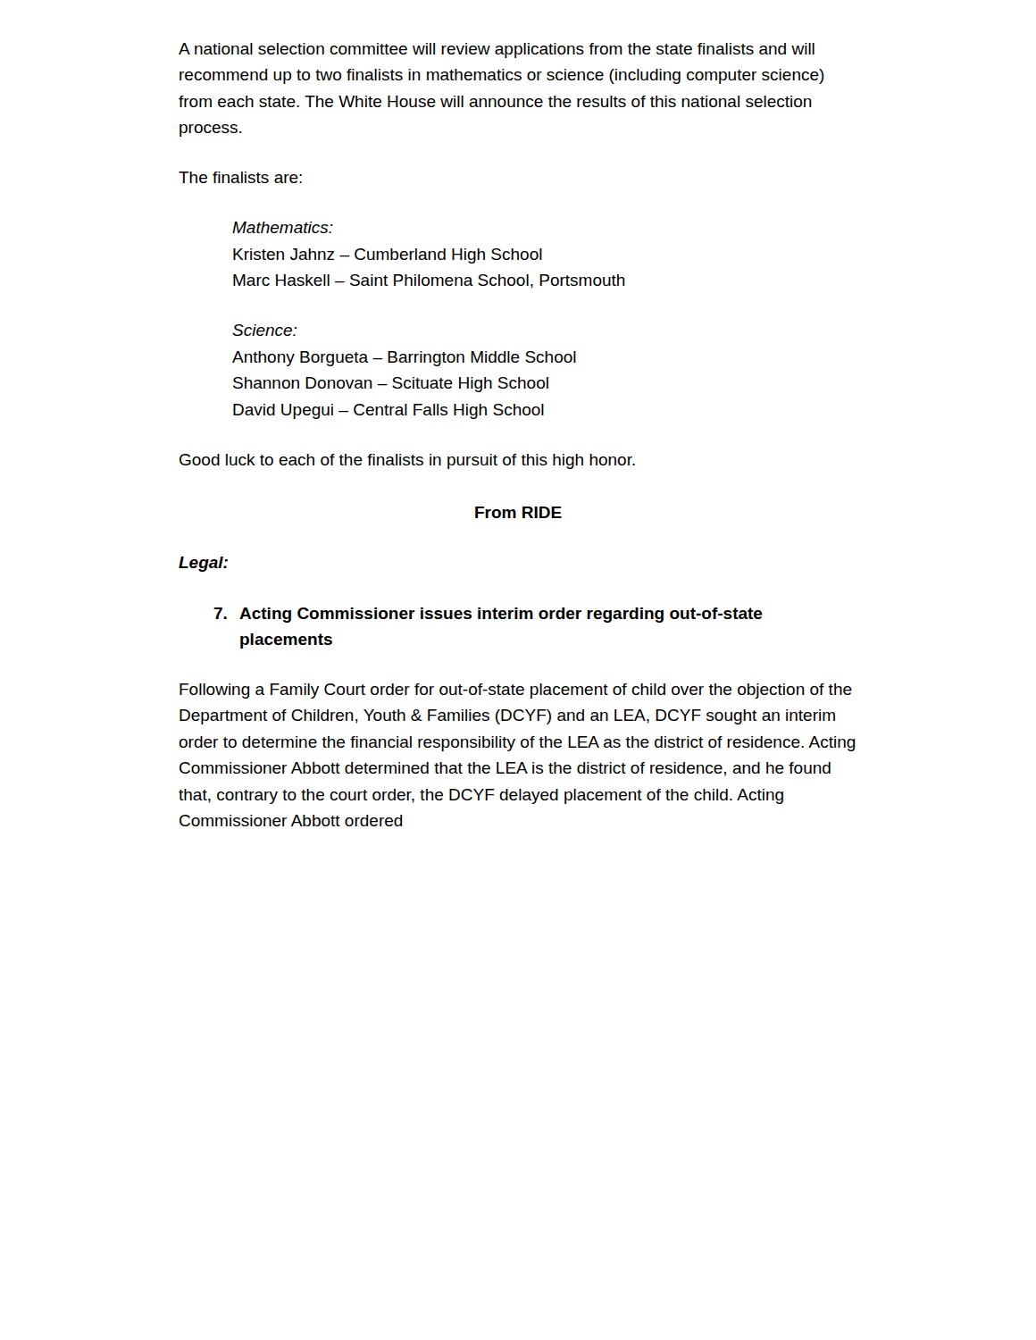A national selection committee will review applications from the state finalists and will recommend up to two finalists in mathematics or science (including computer science) from each state. The White House will announce the results of this national selection process.
The finalists are:
Mathematics:
Kristen Jahnz – Cumberland High School
Marc Haskell – Saint Philomena School, Portsmouth
Science:
Anthony Borgueta – Barrington Middle School
Shannon Donovan – Scituate High School
David Upegui – Central Falls High School
Good luck to each of the finalists in pursuit of this high honor.
From RIDE
Legal:
Acting Commissioner issues interim order regarding out-of-state placements
Following a Family Court order for out-of-state placement of child over the objection of the Department of Children, Youth & Families (DCYF) and an LEA, DCYF sought an interim order to determine the financial responsibility of the LEA as the district of residence. Acting Commissioner Abbott determined that the LEA is the district of residence, and he found that, contrary to the court order, the DCYF delayed placement of the child. Acting Commissioner Abbott ordered